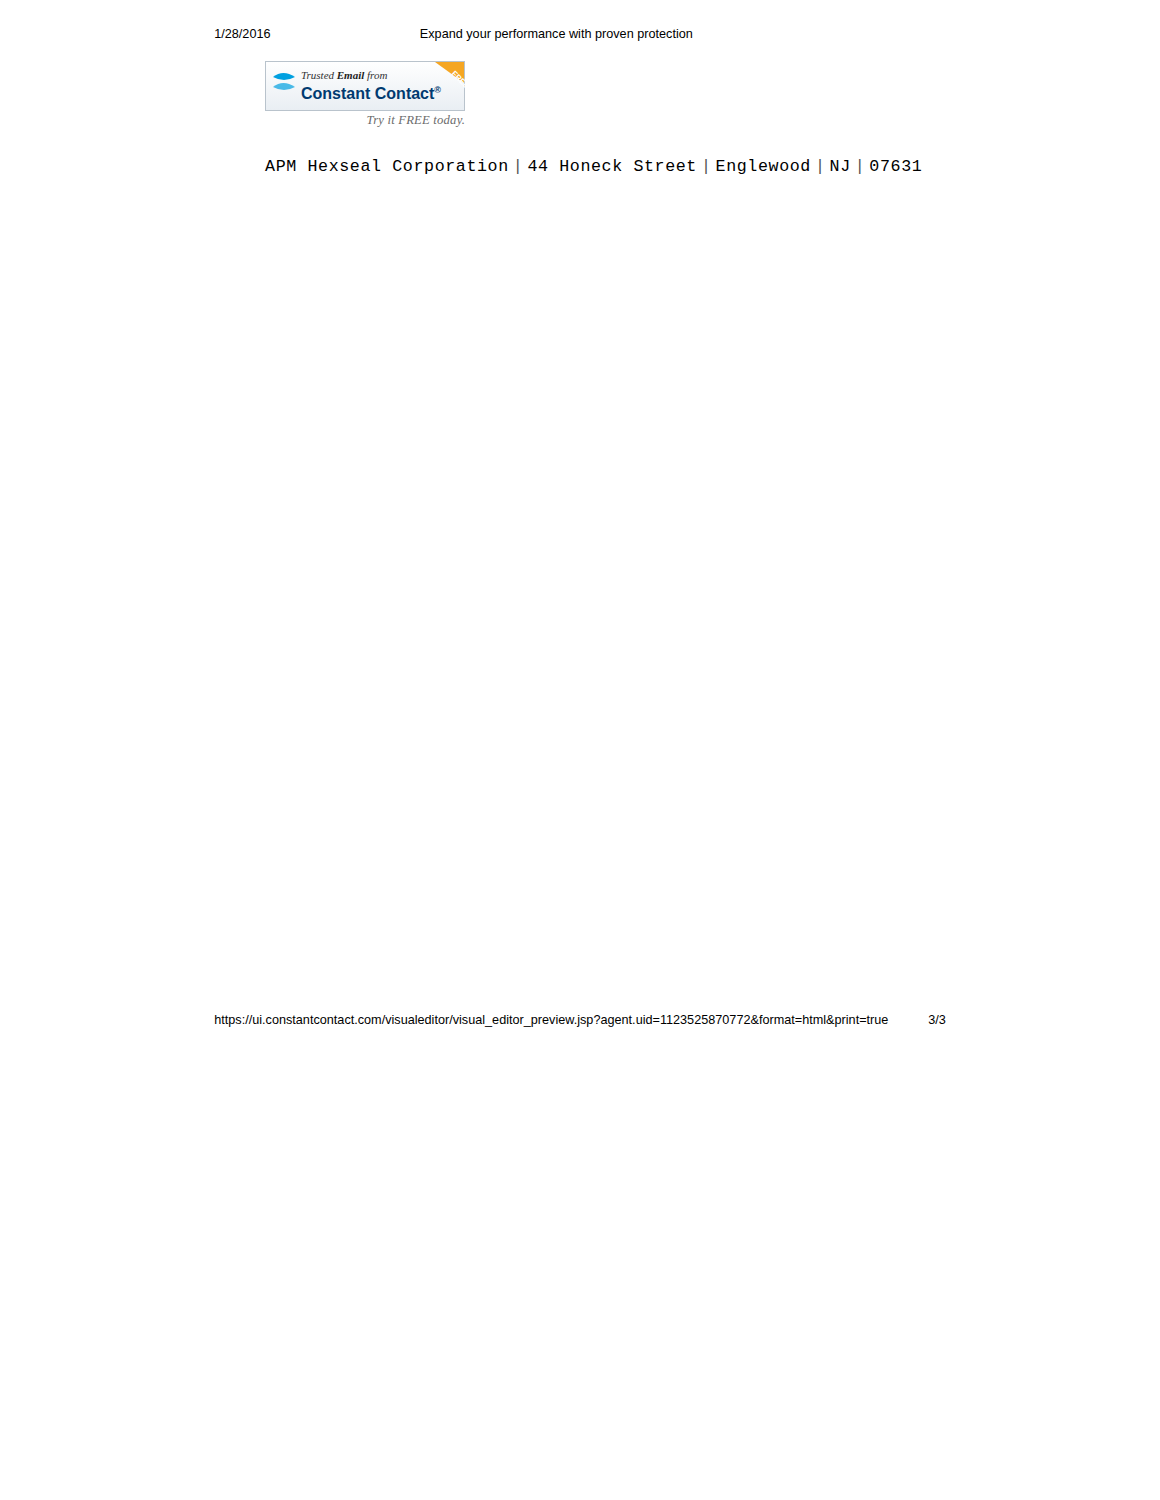1/28/2016
Expand your performance with proven protection
Try it FREE today.
APM Hexseal Corporation|44 Honeck Street|Englewood|NJ|07631
https://ui.constantcontact.com/visualeditor/visual_editor_preview.jsp?agent.uid=1123525870772&format=html&print=true
3/3